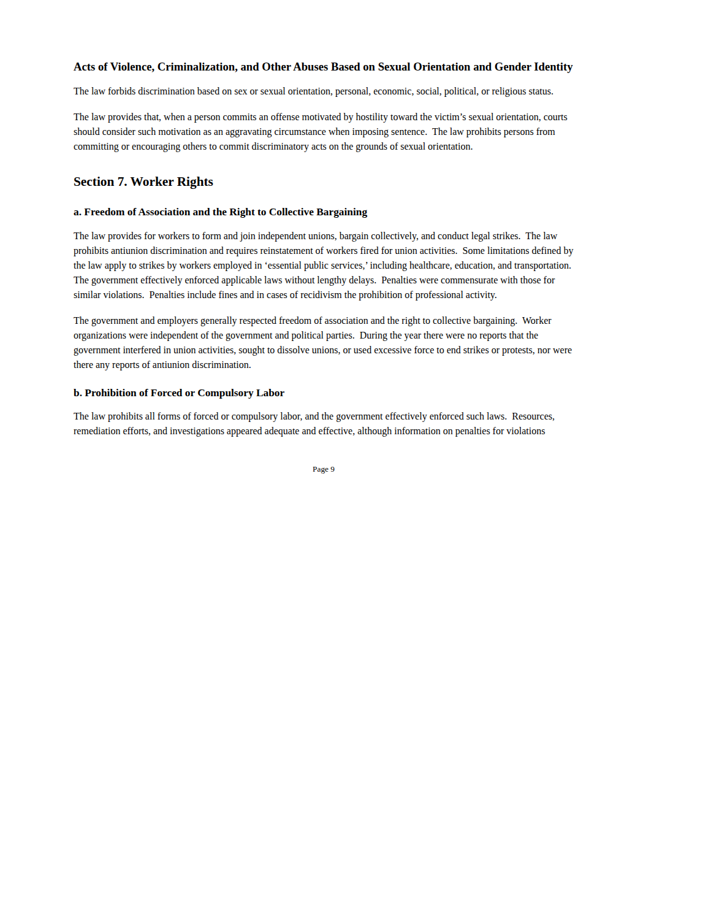Acts of Violence, Criminalization, and Other Abuses Based on Sexual Orientation and Gender Identity
The law forbids discrimination based on sex or sexual orientation, personal, economic, social, political, or religious status.
The law provides that, when a person commits an offense motivated by hostility toward the victim’s sexual orientation, courts should consider such motivation as an aggravating circumstance when imposing sentence. The law prohibits persons from committing or encouraging others to commit discriminatory acts on the grounds of sexual orientation.
Section 7. Worker Rights
a. Freedom of Association and the Right to Collective Bargaining
The law provides for workers to form and join independent unions, bargain collectively, and conduct legal strikes. The law prohibits antiunion discrimination and requires reinstatement of workers fired for union activities. Some limitations defined by the law apply to strikes by workers employed in ‘essential public services,’ including healthcare, education, and transportation. The government effectively enforced applicable laws without lengthy delays. Penalties were commensurate with those for similar violations. Penalties include fines and in cases of recidivism the prohibition of professional activity.
The government and employers generally respected freedom of association and the right to collective bargaining. Worker organizations were independent of the government and political parties. During the year there were no reports that the government interfered in union activities, sought to dissolve unions, or used excessive force to end strikes or protests, nor were there any reports of antiunion discrimination.
b. Prohibition of Forced or Compulsory Labor
The law prohibits all forms of forced or compulsory labor, and the government effectively enforced such laws. Resources, remediation efforts, and investigations appeared adequate and effective, although information on penalties for violations
Page 9